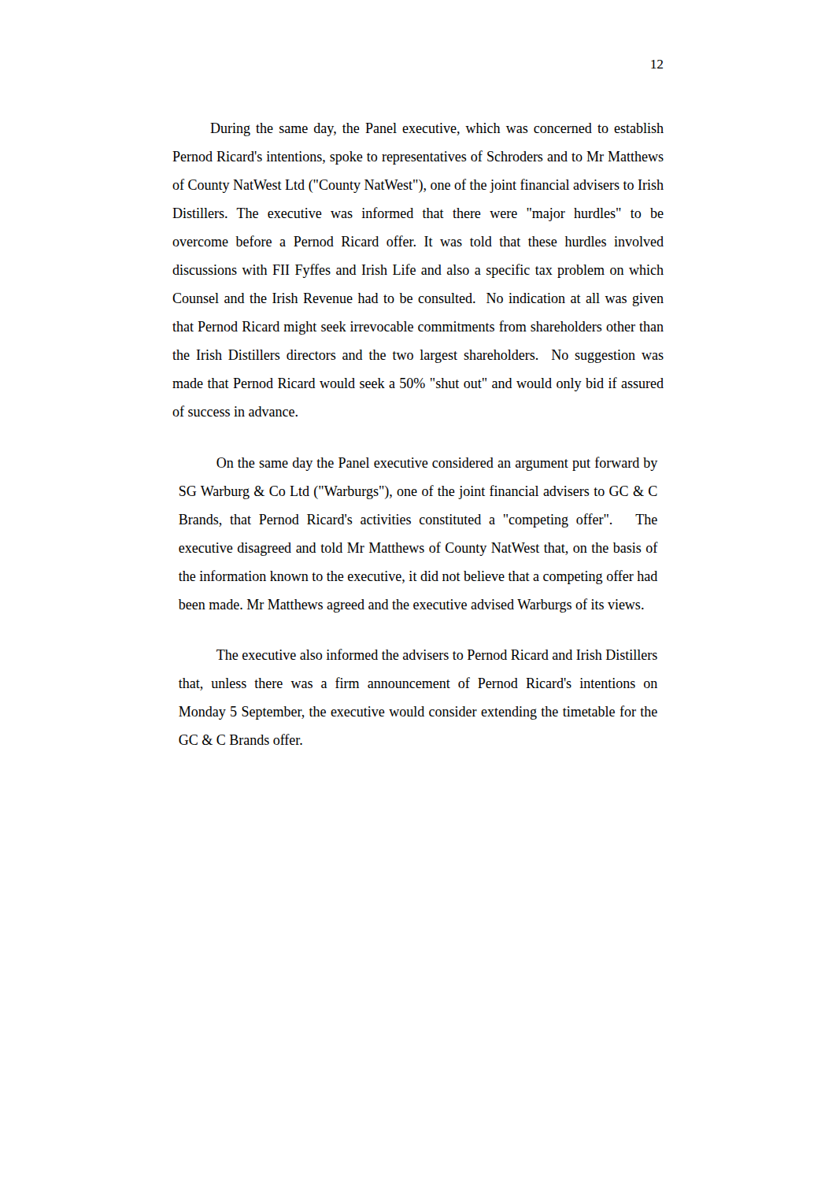12
During the same day, the Panel executive, which was concerned to establish Pernod Ricard's intentions, spoke to representatives of Schroders and to Mr Matthews of County NatWest Ltd ("County NatWest"), one of the joint financial advisers to Irish Distillers. The executive was informed that there were "major hurdles" to be overcome before a Pernod Ricard offer. It was told that these hurdles involved discussions with FII Fyffes and Irish Life and also a specific tax problem on which Counsel and the Irish Revenue had to be consulted. No indication at all was given that Pernod Ricard might seek irrevocable commitments from shareholders other than the Irish Distillers directors and the two largest shareholders. No suggestion was made that Pernod Ricard would seek a 50% "shut out" and would only bid if assured of success in advance.
On the same day the Panel executive considered an argument put forward by SG Warburg & Co Ltd ("Warburgs"), one of the joint financial advisers to GC & C Brands, that Pernod Ricard's activities constituted a "competing offer". The executive disagreed and told Mr Matthews of County NatWest that, on the basis of the information known to the executive, it did not believe that a competing offer had been made. Mr Matthews agreed and the executive advised Warburgs of its views.
The executive also informed the advisers to Pernod Ricard and Irish Distillers that, unless there was a firm announcement of Pernod Ricard's intentions on Monday 5 September, the executive would consider extending the timetable for the GC & C Brands offer.